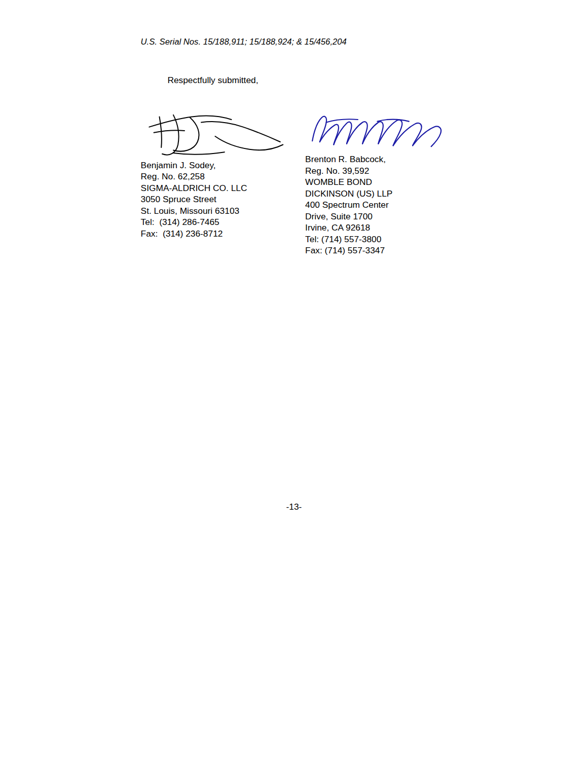U.S. Serial Nos. 15/188,911; 15/188,924; & 15/456,204
Respectfully submitted,
| Benjamin J. Sodey, Reg. No. 62,258 SIGMA-ALDRICH CO. LLC 3050 Spruce Street St. Louis, Missouri 63103 Tel: (314) 286-7465 Fax: (314) 236-8712 | Brenton R. Babcock, Reg. No. 39,592 WOMBLE BOND DICKINSON (US) LLP 400 Spectrum Center Drive, Suite 1700 Irvine, CA 92618 Tel: (714) 557-3800 Fax: (714) 557-3347 |
-13-